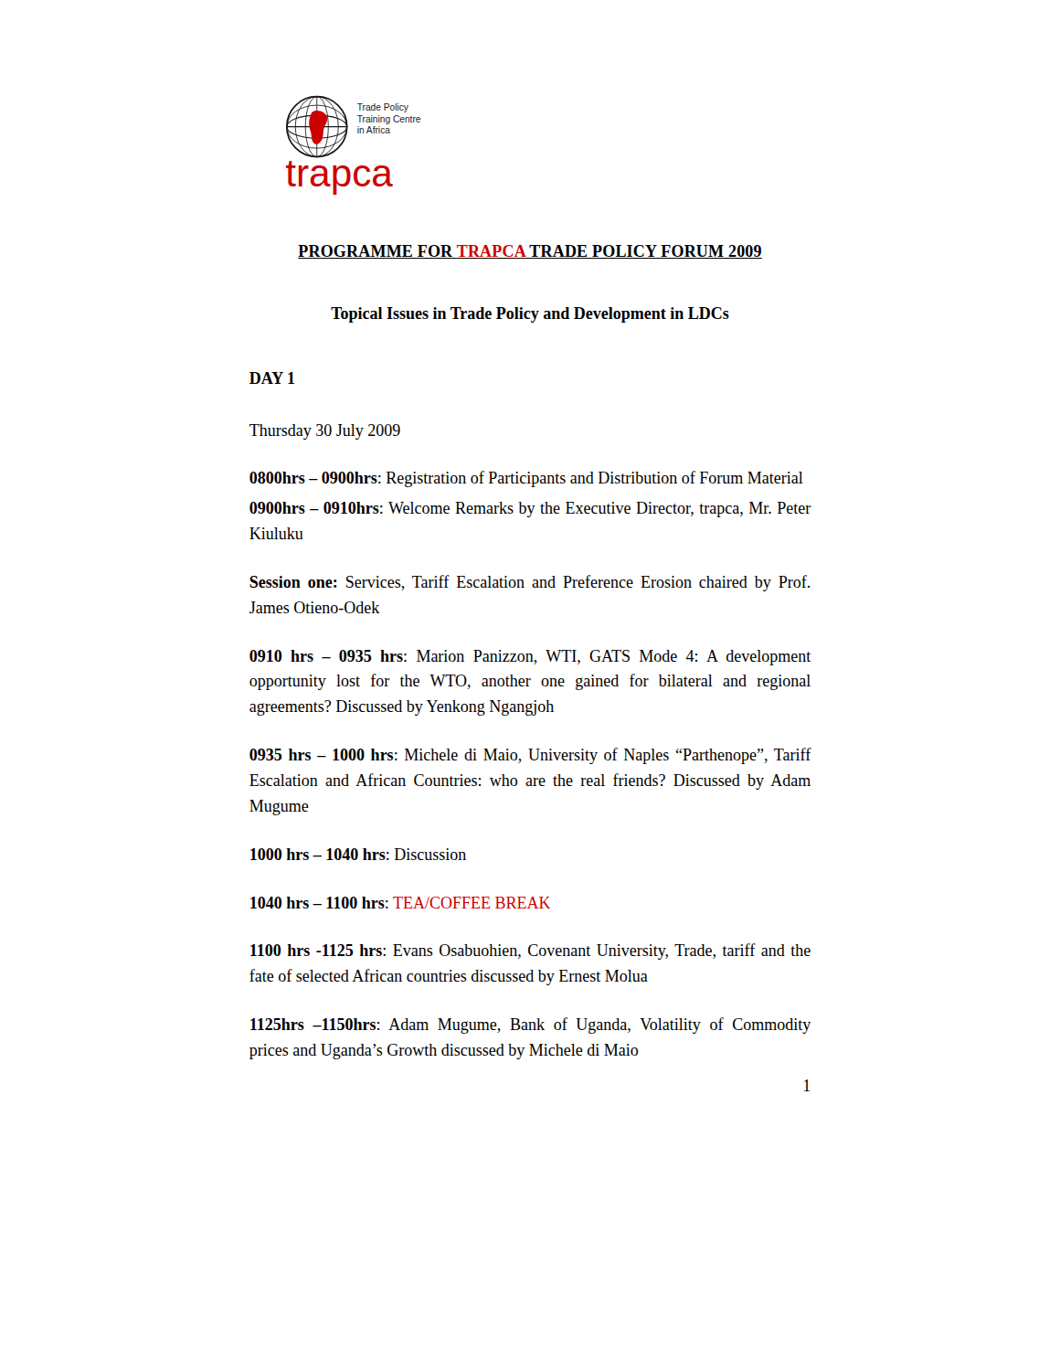Trade Policy Training Centre in Africa trapca
PROGRAMME FOR TRAPCA TRADE POLICY FORUM 2009
Topical Issues in Trade Policy and Development in LDCs
DAY 1
Thursday 30 July 2009
0800hrs – 0900hrs: Registration of Participants and Distribution of Forum Material
0900hrs – 0910hrs: Welcome Remarks by the Executive Director, trapca, Mr. Peter Kiuluku
Session one: Services, Tariff Escalation and Preference Erosion chaired by Prof. James Otieno-Odek
0910 hrs – 0935 hrs: Marion Panizzon, WTI, GATS Mode 4: A development opportunity lost for the WTO, another one gained for bilateral and regional agreements? Discussed by Yenkong Ngangjoh
0935 hrs – 1000 hrs: Michele di Maio, University of Naples “Parthenope”, Tariff Escalation and African Countries: who are the real friends? Discussed by Adam Mugume
1000 hrs – 1040 hrs: Discussion
1040 hrs – 1100 hrs: TEA/COFFEE BREAK
1100 hrs -1125 hrs: Evans Osabuohien, Covenant University, Trade, tariff and the fate of selected African countries discussed by Ernest Molua
1125hrs –1150hrs: Adam Mugume, Bank of Uganda, Volatility of Commodity prices and Uganda’s Growth discussed by Michele di Maio
1